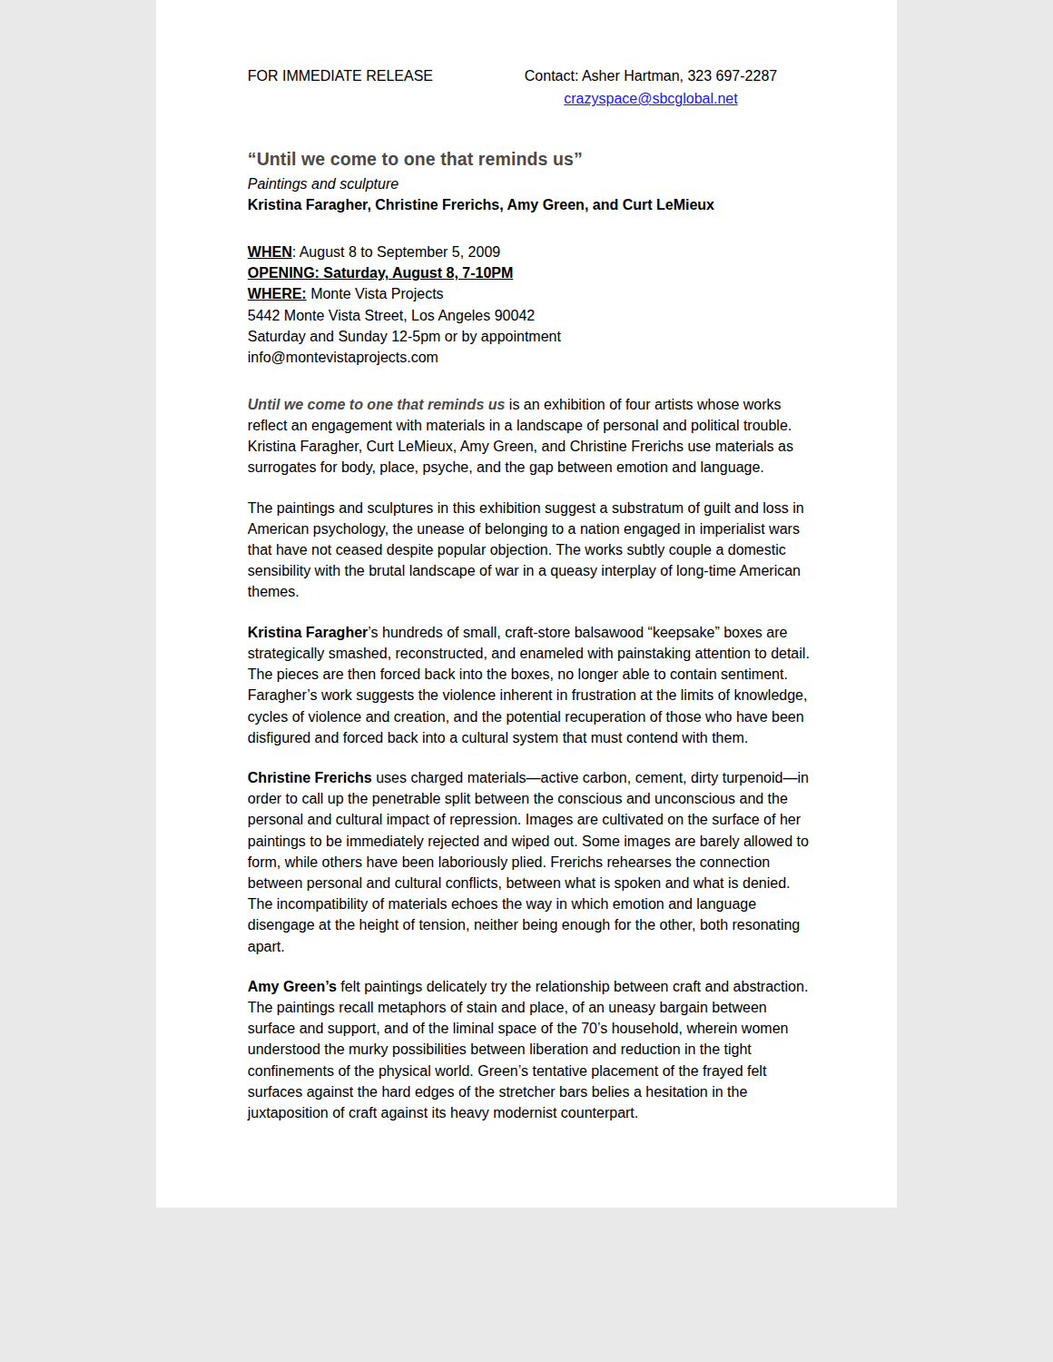FOR IMMEDIATE RELEASE
Contact: Asher Hartman, 323 697-2287 crazyspace@sbcglobal.net
“Until we come to one that reminds us”
Paintings and sculpture
Kristina Faragher, Christine Frerichs, Amy Green, and Curt LeMieux
WHEN: August 8 to September 5, 2009
OPENING: Saturday, August 8, 7-10PM
WHERE: Monte Vista Projects
5442 Monte Vista Street, Los Angeles 90042
Saturday and Sunday 12-5pm or by appointment
info@montevistaprojects.com
Until we come to one that reminds us is an exhibition of four artists whose works reflect an engagement with materials in a landscape of personal and political trouble. Kristina Faragher, Curt LeMieux, Amy Green, and Christine Frerichs use materials as surrogates for body, place, psyche, and the gap between emotion and language.
The paintings and sculptures in this exhibition suggest a substratum of guilt and loss in American psychology, the unease of belonging to a nation engaged in imperialist wars that have not ceased despite popular objection. The works subtly couple a domestic sensibility with the brutal landscape of war in a queasy interplay of long-time American themes.
Kristina Faragher’s hundreds of small, craft-store balsawood “keepsake” boxes are strategically smashed, reconstructed, and enameled with painstaking attention to detail. The pieces are then forced back into the boxes, no longer able to contain sentiment. Faragher’s work suggests the violence inherent in frustration at the limits of knowledge, cycles of violence and creation, and the potential recuperation of those who have been disfigured and forced back into a cultural system that must contend with them.
Christine Frerichs uses charged materials—active carbon, cement, dirty turpenoid—in order to call up the penetrable split between the conscious and unconscious and the personal and cultural impact of repression. Images are cultivated on the surface of her paintings to be immediately rejected and wiped out. Some images are barely allowed to form, while others have been laboriously plied. Frerichs rehearses the connection between personal and cultural conflicts, between what is spoken and what is denied. The incompatibility of materials echoes the way in which emotion and language disengage at the height of tension, neither being enough for the other, both resonating apart.
Amy Green’s felt paintings delicately try the relationship between craft and abstraction. The paintings recall metaphors of stain and place, of an uneasy bargain between surface and support, and of the liminal space of the 70’s household, wherein women understood the murky possibilities between liberation and reduction in the tight confinements of the physical world. Green’s tentative placement of the frayed felt surfaces against the hard edges of the stretcher bars belies a hesitation in the juxtaposition of craft against its heavy modernist counterpart.